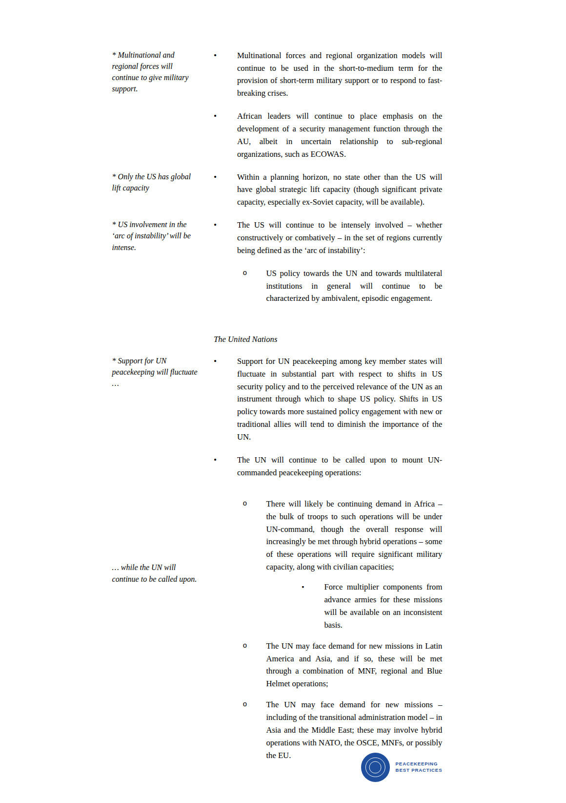* Multinational and regional forces will continue to give military support.
Multinational forces and regional organization models will continue to be used in the short-to-medium term for the provision of short-term military support or to respond to fast-breaking crises.
African leaders will continue to place emphasis on the development of a security management function through the AU, albeit in uncertain relationship to sub-regional organizations, such as ECOWAS.
* Only the US has global lift capacity
Within a planning horizon, no state other than the US will have global strategic lift capacity (though significant private capacity, especially ex-Soviet capacity, will be available).
* US involvement in the ‘arc of instability’ will be intense.
The US will continue to be intensely involved – whether constructively or combatively – in the set of regions currently being defined as the ‘arc of instability’:
US policy towards the UN and towards multilateral institutions in general will continue to be characterized by ambivalent, episodic engagement.
The United Nations
* Support for UN peacekeeping will fluctuate …
Support for UN peacekeeping among key member states will fluctuate in substantial part with respect to shifts in US security policy and to the perceived relevance of the UN as an instrument through which to shape US policy. Shifts in US policy towards more sustained policy engagement with new or traditional allies will tend to diminish the importance of the UN.
The UN will continue to be called upon to mount UN-commanded peacekeeping operations:
… while the UN will continue to be called upon.
There will likely be continuing demand in Africa – the bulk of troops to such operations will be under UN-command, though the overall response will increasingly be met through hybrid operations – some of these operations will require significant military capacity, along with civilian capacities;
Force multiplier components from advance armies for these missions will be available on an inconsistent basis.
The UN may face demand for new missions in Latin America and Asia, and if so, these will be met through a combination of MNF, regional and Blue Helmet operations;
The UN may face demand for new missions – including of the transitional administration model – in Asia and the Middle East; these may involve hybrid operations with NATO, the OSCE, MNFs, or possibly the EU.
PeacekeepingBest Practices